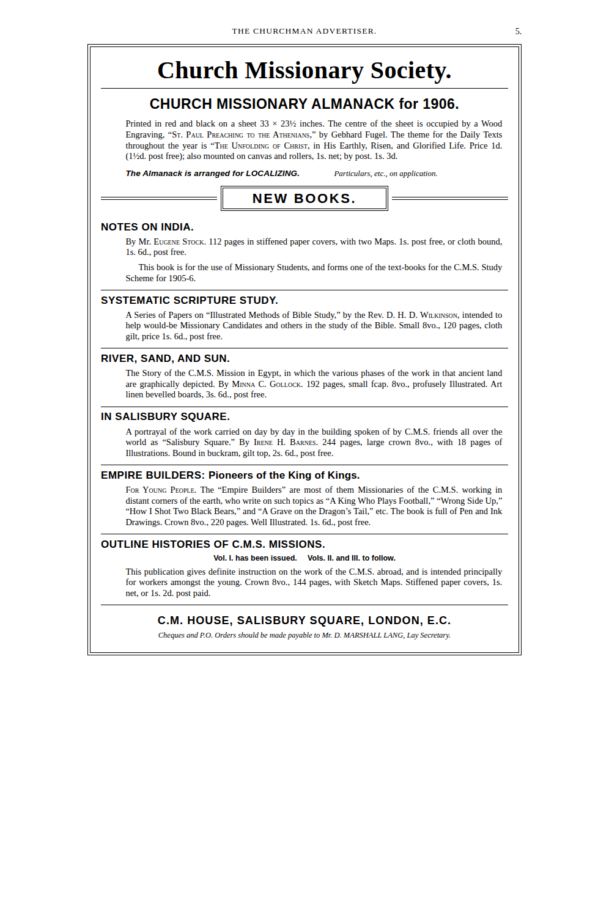THE CHURCHMAN ADVERTISER. 5.
Church Missionary Society.
CHURCH MISSIONARY ALMANACK for 1906.
Printed in red and black on a sheet 33 × 23½ inches. The centre of the sheet is occupied by a Wood Engraving, “St. Paul Preaching to the Athenians,” by Gebhard Fugel. The theme for the Daily Texts throughout the year is “The Unfolding of Christ, in His Earthly, Risen, and Glorified Life. Price 1d. (1½d. post free); also mounted on canvas and rollers, 1s. net; by post. 1s. 3d.
The Almanack is arranged for LOCALIZING. Particulars, etc., on application.
NEW BOOKS.
NOTES ON INDIA.
By Mr. Eugene Stock. 112 pages in stiffened paper covers, with two Maps. 1s. post free, or cloth bound, 1s. 6d., post free.
This book is for the use of Missionary Students, and forms one of the text-books for the C.M.S. Study Scheme for 1905-6.
SYSTEMATIC SCRIPTURE STUDY.
A Series of Papers on “Illustrated Methods of Bible Study,” by the Rev. D. H. D. Wilkinson, intended to help would-be Missionary Candidates and others in the study of the Bible. Small 8vo., 120 pages, cloth gilt, price 1s. 6d., post free.
RIVER, SAND, AND SUN.
The Story of the C.M.S. Mission in Egypt, in which the various phases of the work in that ancient land are graphically depicted. By Minna C. Gollock. 192 pages, small fcap. 8vo., profusely Illustrated. Art linen bevelled boards, 3s. 6d., post free.
IN SALISBURY SQUARE.
A portrayal of the work carried on day by day in the building spoken of by C.M.S. friends all over the world as “Salisbury Square.” By Irene H. Barnes. 244 pages, large crown 8vo., with 18 pages of Illustrations. Bound in buckram, gilt top, 2s. 6d., post free.
EMPIRE BUILDERS: Pioneers of the King of Kings.
For Young People. The “Empire Builders” are most of them Missionaries of the C.M.S. working in distant corners of the earth, who write on such topics as “A King Who Plays Football,” “Wrong Side Up,” “How I Shot Two Black Bears,” and “A Grave on the Dragon’s Tail,” etc. The book is full of Pen and Ink Drawings. Crown 8vo., 220 pages. Well Illustrated. 1s. 6d., post free.
OUTLINE HISTORIES OF C.M.S. MISSIONS.
Vol. I. has been issued. Vols. II. and III. to follow.
This publication gives definite instruction on the work of the C.M.S. abroad, and is intended principally for workers amongst the young. Crown 8vo., 144 pages, with Sketch Maps. Stiffened paper covers, 1s. net, or 1s. 2d. post paid.
C.M. HOUSE, SALISBURY SQUARE, LONDON, E.C.
Cheques and P.O. Orders should be made payable to Mr. D. MARSHALL LANG, Lay Secretary.